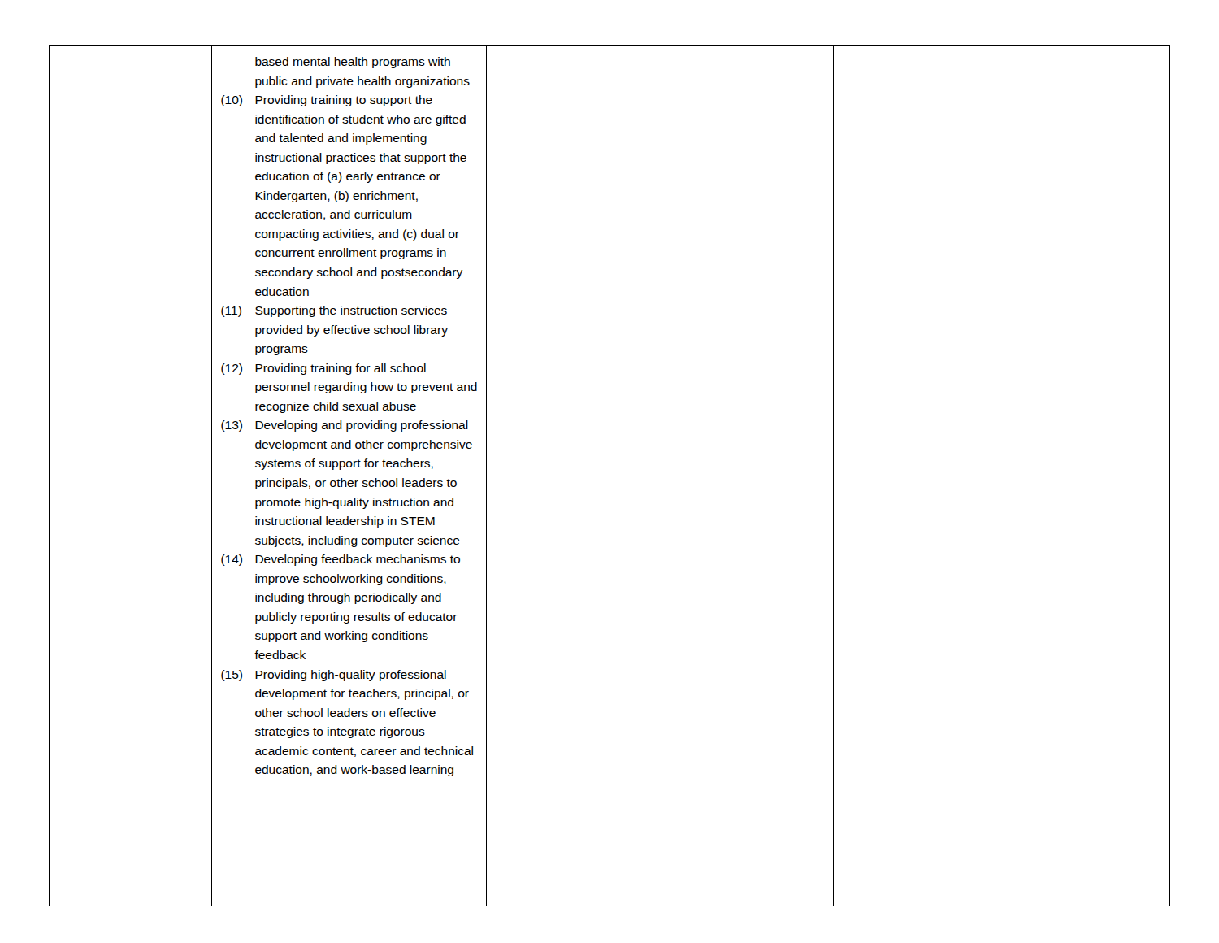| | based mental health programs with public and private health organizations (10) Providing training to support the identification of student who are gifted and talented and implementing instructional practices that support the education of (a) early entrance or Kindergarten, (b) enrichment, acceleration, and curriculum compacting activities, and (c) dual or concurrent enrollment programs in secondary school and postsecondary education (11) Supporting the instruction services provided by effective school library programs (12) Providing training for all school personnel regarding how to prevent and recognize child sexual abuse (13) Developing and providing professional development and other comprehensive systems of support for teachers, principals, or other school leaders to promote high-quality instruction and instructional leadership in STEM subjects, including computer science (14) Developing feedback mechanisms to improve schoolworking conditions, including through periodically and publicly reporting results of educator support and working conditions feedback (15) Providing high-quality professional development for teachers, principal, or other school leaders on effective strategies to integrate rigorous academic content, career and technical education, and work-based learning | | |